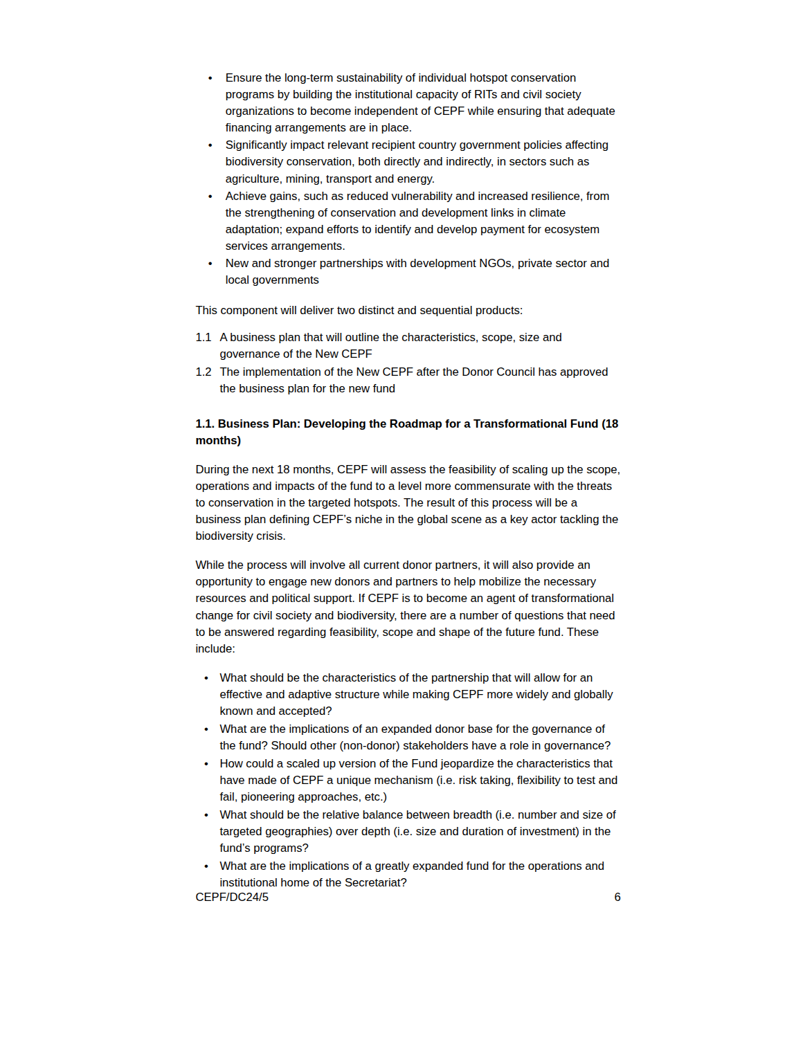Ensure the long-term sustainability of individual hotspot conservation programs by building the institutional capacity of RITs and civil society organizations to become independent of CEPF while ensuring that adequate financing arrangements are in place.
Significantly impact relevant recipient country government policies affecting biodiversity conservation, both directly and indirectly, in sectors such as agriculture, mining, transport and energy.
Achieve gains, such as reduced vulnerability and increased resilience, from the strengthening of conservation and development links in climate adaptation; expand efforts to identify and develop payment for ecosystem services arrangements.
New and stronger partnerships with development NGOs, private sector and local governments
This component will deliver two distinct and sequential products:
1.1 A business plan that will outline the characteristics, scope, size and governance of the New CEPF
1.2 The implementation of the New CEPF after the Donor Council has approved the business plan for the new fund
1.1. Business Plan: Developing the Roadmap for a Transformational Fund (18 months)
During the next 18 months, CEPF will assess the feasibility of scaling up the scope, operations and impacts of the fund to a level more commensurate with the threats to conservation in the targeted hotspots. The result of this process will be a business plan defining CEPF’s niche in the global scene as a key actor tackling the biodiversity crisis.
While the process will involve all current donor partners, it will also provide an opportunity to engage new donors and partners to help mobilize the necessary resources and political support. If CEPF is to become an agent of transformational change for civil society and biodiversity, there are a number of questions that need to be answered regarding feasibility, scope and shape of the future fund. These include:
What should be the characteristics of the partnership that will allow for an effective and adaptive structure while making CEPF more widely and globally known and accepted?
What are the implications of an expanded donor base for the governance of the fund? Should other (non-donor) stakeholders have a role in governance?
How could a scaled up version of the Fund jeopardize the characteristics that have made of CEPF a unique mechanism (i.e. risk taking, flexibility to test and fail, pioneering approaches, etc.)
What should be the relative balance between breadth (i.e. number and size of targeted geographies) over depth (i.e. size and duration of investment) in the fund’s programs?
What are the implications of a greatly expanded fund for the operations and institutional home of the Secretariat?
CEPF/DC24/5 6